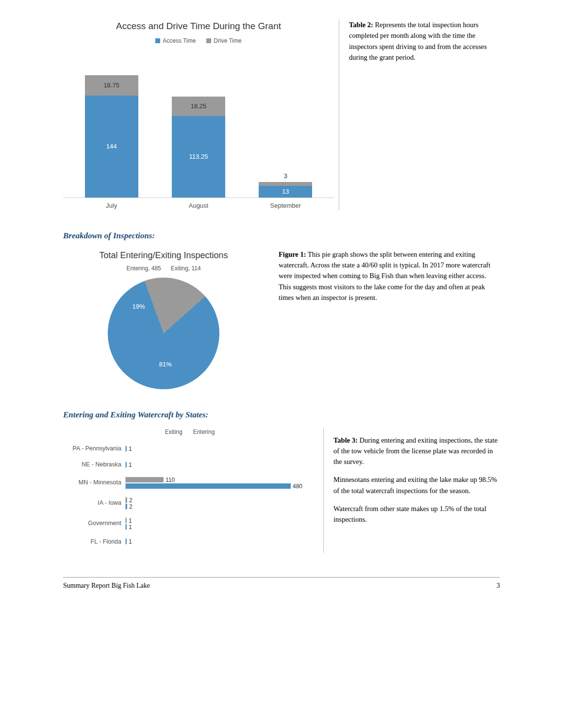Access and Drive Time During the Grant
Access Time
Drive Time
18.75
144
18.25
113.25
3
13
July
August
September
Table 2: Represents the total inspection hours completed per month along with the time the inspectors spent driving to and from the accesses during the grant period.
Breakdown of Inspections:
Total Entering/Exiting Inspections
Entering, 485
Exiting, 114
19%
81%
Figure 1: This pie graph shows the split between entering and exiting watercraft. Across the state a 40/60 split is typical. In 2017 more watercraft were inspected when coming to Big Fish than when leaving either access. This suggests most visitors to the lake come for the day and often at peak times when an inspector is present.
Entering and Exiting Watercraft by States:
Exiting
Entering
PA - Pennsylvania
1
NE - Nebraska
1
MN - Minnesota
110
480
IA - Iowa
2
2
Government
1
1
FL - Florida
1
Table 3: During entering and exiting inspections, the state of the tow vehicle from the license plate was recorded in the survey.
Minnesotans entering and exiting the lake make up 98.5% of the total watercraft inspections for the season.
Watercraft from other state makes up 1.5% of the total inspections.
Summary Report Big Fish Lake
3